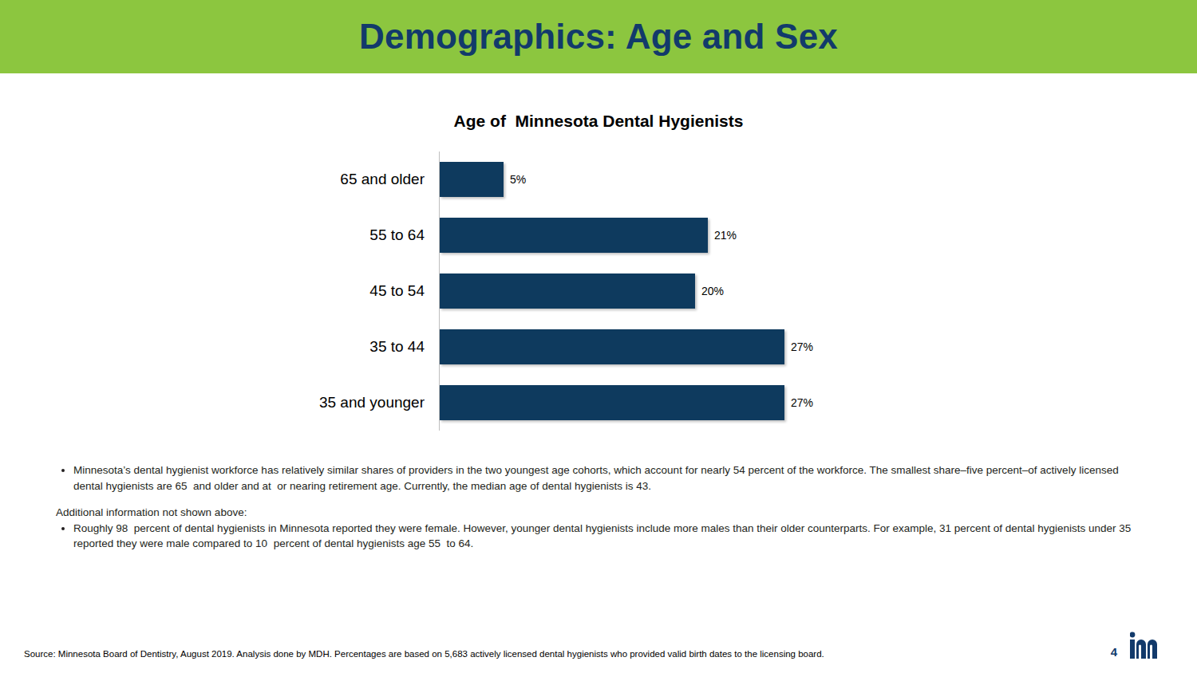Demographics: Age and Sex
Age of Minnesota Dental Hygienists
65 and older
5%
55 to 64
21%
45 to 54
20%
35 to 44
27%
35 and younger
27%
Minnesota’s dental hygienist workforce has relatively similar shares of providers in the two youngest age cohorts, which account for nearly 54 percent of the workforce. The smallest share–five percent–of actively licensed dental hygienists are 65 and older and at or nearing retirement age. Currently, the median age of dental hygienists is 43.
Additional information not shown above:
Roughly 98 percent of dental hygienists in Minnesota reported they were female. However, younger dental hygienists include more males than their older counterparts. For example, 31 percent of dental hygienists under 35 reported they were male compared to 10 percent of dental hygienists age 55 to 64.
Source: Minnesota Board of Dentistry, August 2019. Analysis done by MDH. Percentages are based on 5,683 actively licensed dental hygienists who provided valid birth dates to the licensing board.
4